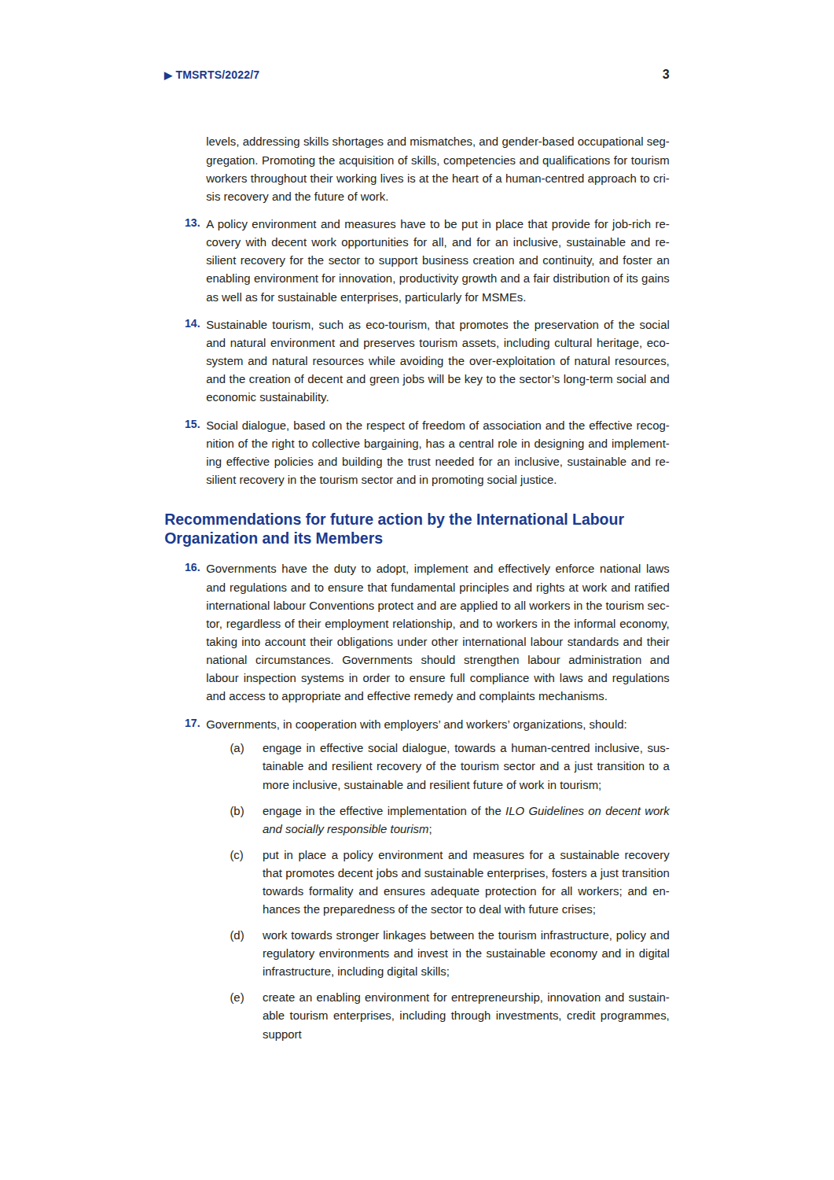▶TMSRTS/2022/7
3
levels, addressing skills shortages and mismatches, and gender-based occupational seggregation. Promoting the acquisition of skills, competencies and qualifications for tourism workers throughout their working lives is at the heart of a human-centred approach to crisis recovery and the future of work.
13. A policy environment and measures have to be put in place that provide for job-rich recovery with decent work opportunities for all, and for an inclusive, sustainable and resilient recovery for the sector to support business creation and continuity, and foster an enabling environment for innovation, productivity growth and a fair distribution of its gains as well as for sustainable enterprises, particularly for MSMEs.
14. Sustainable tourism, such as eco-tourism, that promotes the preservation of the social and natural environment and preserves tourism assets, including cultural heritage, ecosystem and natural resources while avoiding the over-exploitation of natural resources, and the creation of decent and green jobs will be key to the sector’s long-term social and economic sustainability.
15. Social dialogue, based on the respect of freedom of association and the effective recognition of the right to collective bargaining, has a central role in designing and implementing effective policies and building the trust needed for an inclusive, sustainable and resilient recovery in the tourism sector and in promoting social justice.
Recommendations for future action by the International Labour Organization and its Members
16. Governments have the duty to adopt, implement and effectively enforce national laws and regulations and to ensure that fundamental principles and rights at work and ratified international labour Conventions protect and are applied to all workers in the tourism sector, regardless of their employment relationship, and to workers in the informal economy, taking into account their obligations under other international labour standards and their national circumstances. Governments should strengthen labour administration and labour inspection systems in order to ensure full compliance with laws and regulations and access to appropriate and effective remedy and complaints mechanisms.
17. Governments, in cooperation with employers’ and workers’ organizations, should:
(a) engage in effective social dialogue, towards a human-centred inclusive, sustainable and resilient recovery of the tourism sector and a just transition to a more inclusive, sustainable and resilient future of work in tourism;
(b) engage in the effective implementation of the ILO Guidelines on decent work and socially responsible tourism;
(c) put in place a policy environment and measures for a sustainable recovery that promotes decent jobs and sustainable enterprises, fosters a just transition towards formality and ensures adequate protection for all workers; and enhances the preparedness of the sector to deal with future crises;
(d) work towards stronger linkages between the tourism infrastructure, policy and regulatory environments and invest in the sustainable economy and in digital infrastructure, including digital skills;
(e) create an enabling environment for entrepreneurship, innovation and sustainable tourism enterprises, including through investments, credit programmes, support